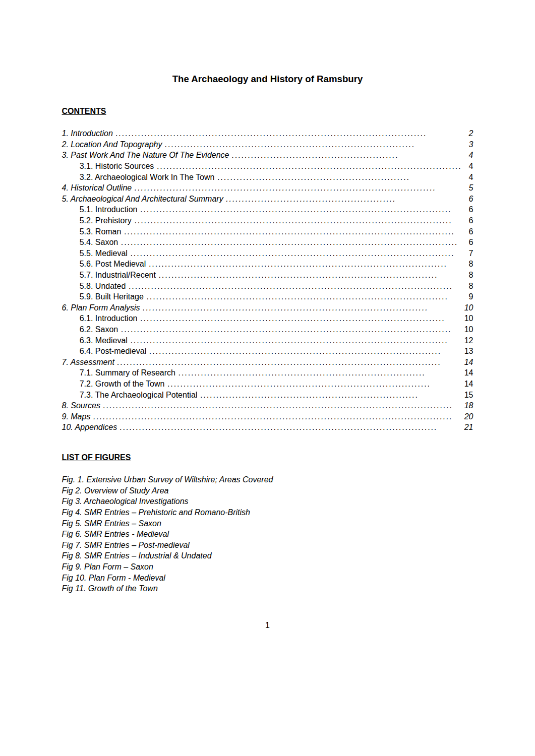The Archaeology and History of Ramsbury
CONTENTS
1. Introduction................................................................................................. 2
2. Location And Topography.............................................................................. 3
3. Past Work And The Nature Of The Evidence.................................................... 4
3.1. Historic Sources............................................................................................... 4
3.2. Archaeological Work In The Town............................................................ 4
4. Historical Outline.............................................................................................. 5
5. Archaeological And Architectural Summary..................................................... 6
5.1. Introduction................................................................................................. 6
5.2. Prehistory................................................................................................... 6
5.3. Roman....................................................................................................... 6
5.4. Saxon......................................................................................................... 6
5.5. Medieval..................................................................................................... 7
5.6. Post Medieval............................................................................................. 8
5.7. Industrial/Recent....................................................................................... 8
5.8. Undated..................................................................................................... 8
5.9. Built Heritage.............................................................................................. 9
6. Plan Form Analysis......................................................................................... 10
6.1. Introduction............................................................................................... 10
6.2. Saxon....................................................................................................... 10
6.3. Medieval................................................................................................... 12
6.4. Post-medieval........................................................................................... 13
7. Assessment..................................................................................................... 14
7.1. Summary of Research............................................................................. 14
7.2. Growth of the Town.................................................................................. 14
7.3. The Archaeological Potential.................................................................... 15
8. Sources............................................................................................................. 18
9. Maps................................................................................................................ 20
10. Appendices................................................................................................... 21
LIST OF FIGURES
Fig. 1. Extensive Urban Survey of Wiltshire; Areas Covered
Fig 2. Overview of Study Area
Fig 3. Archaeological Investigations
Fig 4. SMR Entries – Prehistoric and Romano-British
Fig 5. SMR Entries – Saxon
Fig 6. SMR Entries - Medieval
Fig 7. SMR Entries – Post-medieval
Fig 8. SMR Entries – Industrial & Undated
Fig 9. Plan Form – Saxon
Fig 10. Plan Form - Medieval
Fig 11. Growth of the Town
1